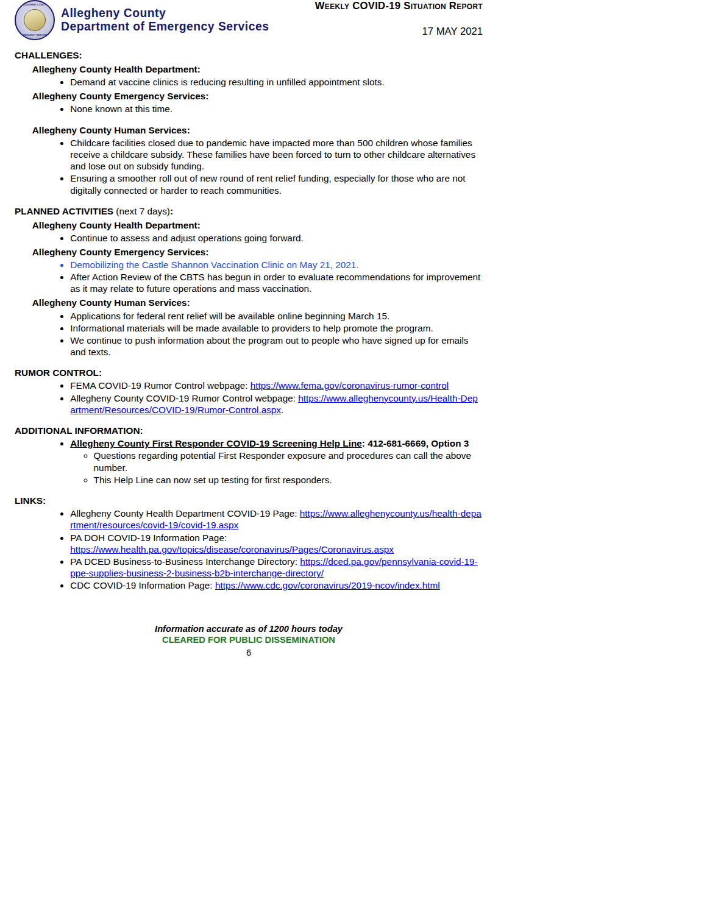Allegheny County
Department of Emergency Services
Weekly COVID-19 Situation Report
17 MAY 2021
Challenges:
Allegheny County Health Department:
Demand at vaccine clinics is reducing resulting in unfilled appointment slots.
Allegheny County Emergency Services:
None known at this time.
Allegheny County Human Services:
Childcare facilities closed due to pandemic have impacted more than 500 children whose families receive a childcare subsidy. These families have been forced to turn to other childcare alternatives and lose out on subsidy funding.
Ensuring a smoother roll out of new round of rent relief funding, especially for those who are not digitally connected or harder to reach communities.
Planned Activities (next 7 days):
Allegheny County Health Department:
Continue to assess and adjust operations going forward.
Allegheny County Emergency Services:
Demobilizing the Castle Shannon Vaccination Clinic on May 21, 2021.
After Action Review of the CBTS has begun in order to evaluate recommendations for improvement as it may relate to future operations and mass vaccination.
Allegheny County Human Services:
Applications for federal rent relief will be available online beginning March 15.
Informational materials will be made available to providers to help promote the program.
We continue to push information about the program out to people who have signed up for emails and texts.
Rumor Control:
FEMA COVID-19 Rumor Control webpage: https://www.fema.gov/coronavirus-rumor-control
Allegheny County COVID-19 Rumor Control webpage: https://www.alleghenycounty.us/Health-Department/Resources/COVID-19/Rumor-Control.aspx.
Additional Information:
Allegheny County First Responder COVID-19 Screening Help Line: 412-681-6669, Option 3
Questions regarding potential First Responder exposure and procedures can call the above number.
This Help Line can now set up testing for first responders.
Links:
Allegheny County Health Department COVID-19 Page: https://www.alleghenycounty.us/health-department/resources/covid-19/covid-19.aspx
PA DOH COVID-19 Information Page:
https://www.health.pa.gov/topics/disease/coronavirus/Pages/Coronavirus.aspx
PA DCED Business-to-Business Interchange Directory: https://dced.pa.gov/pennsylvania-covid-19-ppe-supplies-business-2-business-b2b-interchange-directory/
CDC COVID-19 Information Page: https://www.cdc.gov/coronavirus/2019-ncov/index.html
Information accurate as of 1200 hours today
CLEARED FOR PUBLIC DISSEMINATION
6